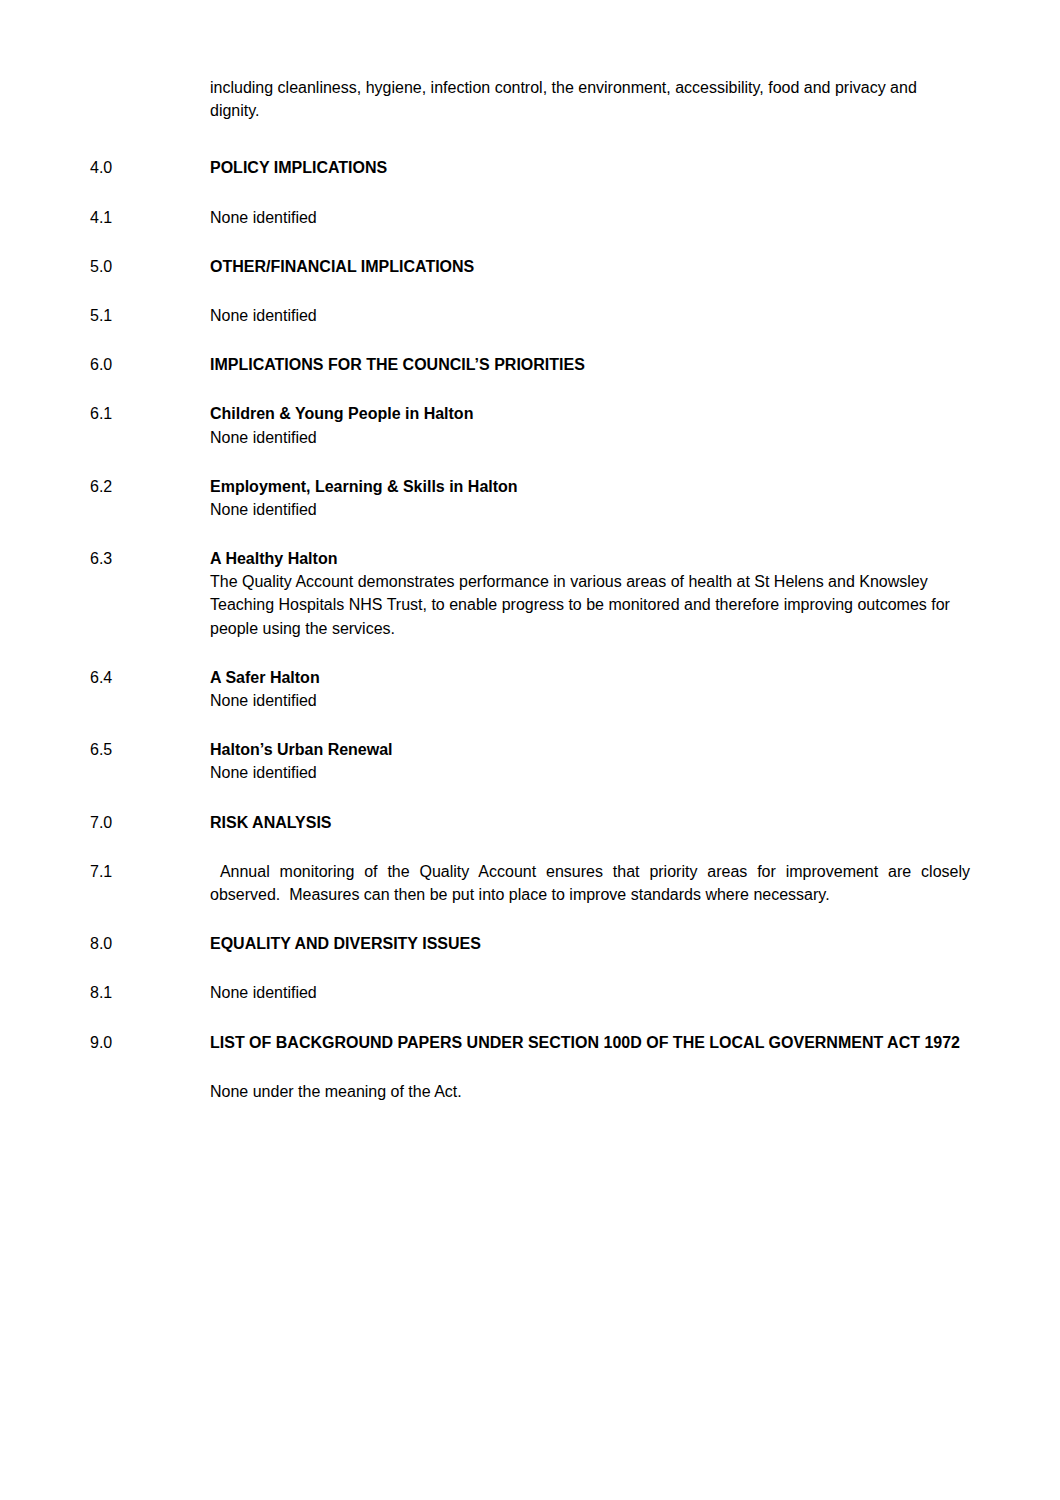including cleanliness, hygiene, infection control, the environment, accessibility, food and privacy and dignity.
4.0 Policy Implications
4.1 None identified
5.0 Other/Financial Implications
5.1 None identified
6.0 Implications for the Council’s Priorities
6.1 Children & Young People in Halton
None identified
6.2 Employment, Learning & Skills in Halton
None identified
6.3 A Healthy Halton
The Quality Account demonstrates performance in various areas of health at St Helens and Knowsley Teaching Hospitals NHS Trust, to enable progress to be monitored and therefore improving outcomes for people using the services.
6.4 A Safer Halton
None identified
6.5 Halton’s Urban Renewal
None identified
7.0 Risk Analysis
7.1 Annual monitoring of the Quality Account ensures that priority areas for improvement are closely observed. Measures can then be put into place to improve standards where necessary.
8.0 Equality and Diversity Issues
8.1 None identified
9.0 List of Background Papers Under Section 100D of the Local Government Act 1972
None under the meaning of the Act.